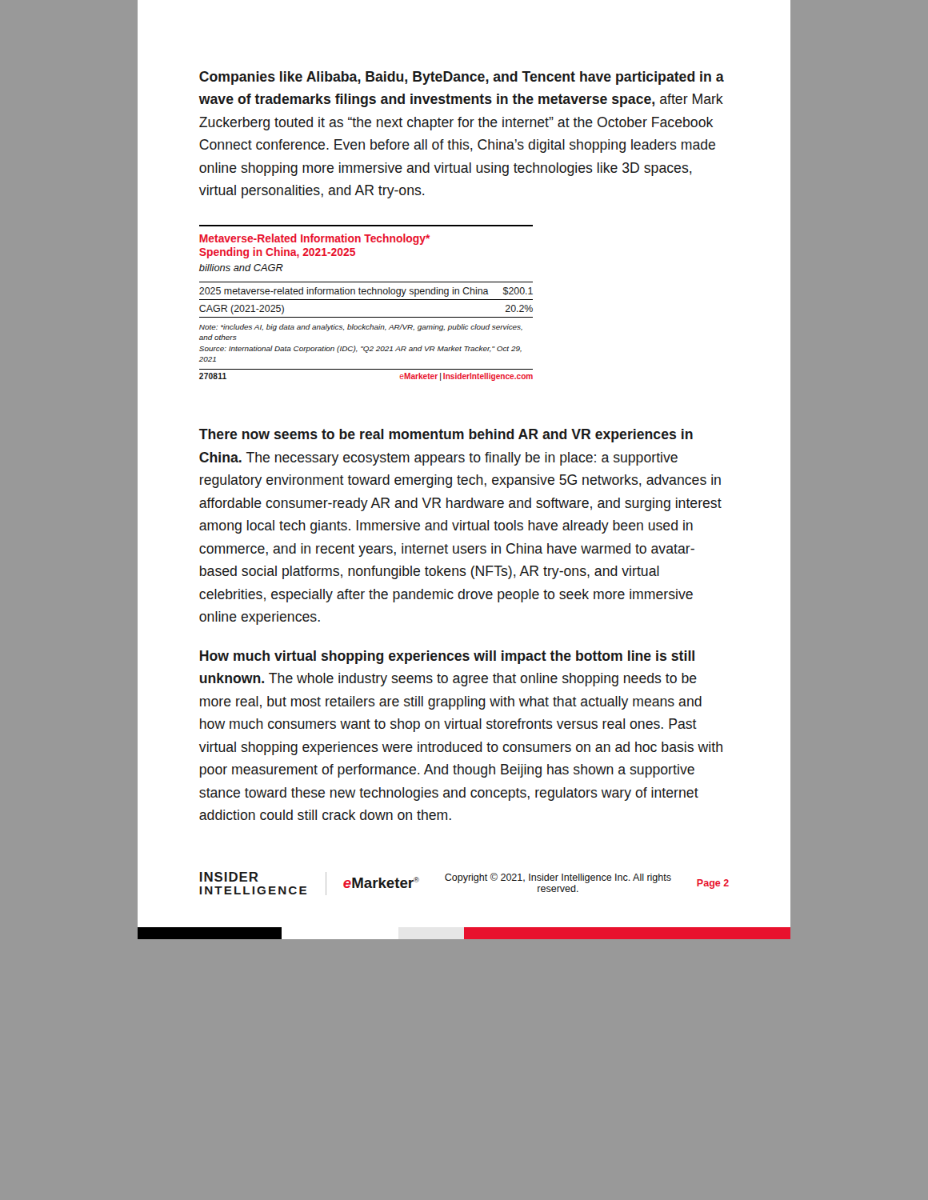Companies like Alibaba, Baidu, ByteDance, and Tencent have participated in a wave of trademarks filings and investments in the metaverse space, after Mark Zuckerberg touted it as “the next chapter for the internet” at the October Facebook Connect conference. Even before all of this, China’s digital shopping leaders made online shopping more immersive and virtual using technologies like 3D spaces, virtual personalities, and AR try-ons.
Metaverse-Related Information Technology*
Spending in China, 2021-2025
billions and CAGR
| 2025 metaverse-related information technology spending in China | $200.1 |
| CAGR (2021-2025) | 20.2% |
Note: *includes AI, big data and analytics, blockchain, AR/VR, gaming, public cloud services, and others
Source: International Data Corporation (IDC), "Q2 2021 AR and VR Market Tracker," Oct 29, 2021
270811 e Marketer|InsiderIntelligence.com
There now seems to be real momentum behind AR and VR experiences in China. The necessary ecosystem appears to finally be in place: a supportive regulatory environment toward emerging tech, expansive 5G networks, advances in affordable consumer-ready AR and VR hardware and software, and surging interest among local tech giants. Immersive and virtual tools have already been used in commerce, and in recent years, internet users in China have warmed to avatar-based social platforms, nonfungible tokens (NFTs), AR try-ons, and virtual celebrities, especially after the pandemic drove people to seek more immersive online experiences.
How much virtual shopping experiences will impact the bottom line is still unknown. The whole industry seems to agree that online shopping needs to be more real, but most retailers are still grappling with what that actually means and how much consumers want to shop on virtual storefronts versus real ones. Past virtual shopping experiences were introduced to consumers on an ad hoc basis with poor measurement of performance. And though Beijing has shown a supportive stance toward these new technologies and concepts, regulators wary of internet addiction could still crack down on them.
INSIDERINTELLIGENCE
e Marketer®
Copyright © 2021, Insider Intelligence Inc. All rights reserved.
Page 2